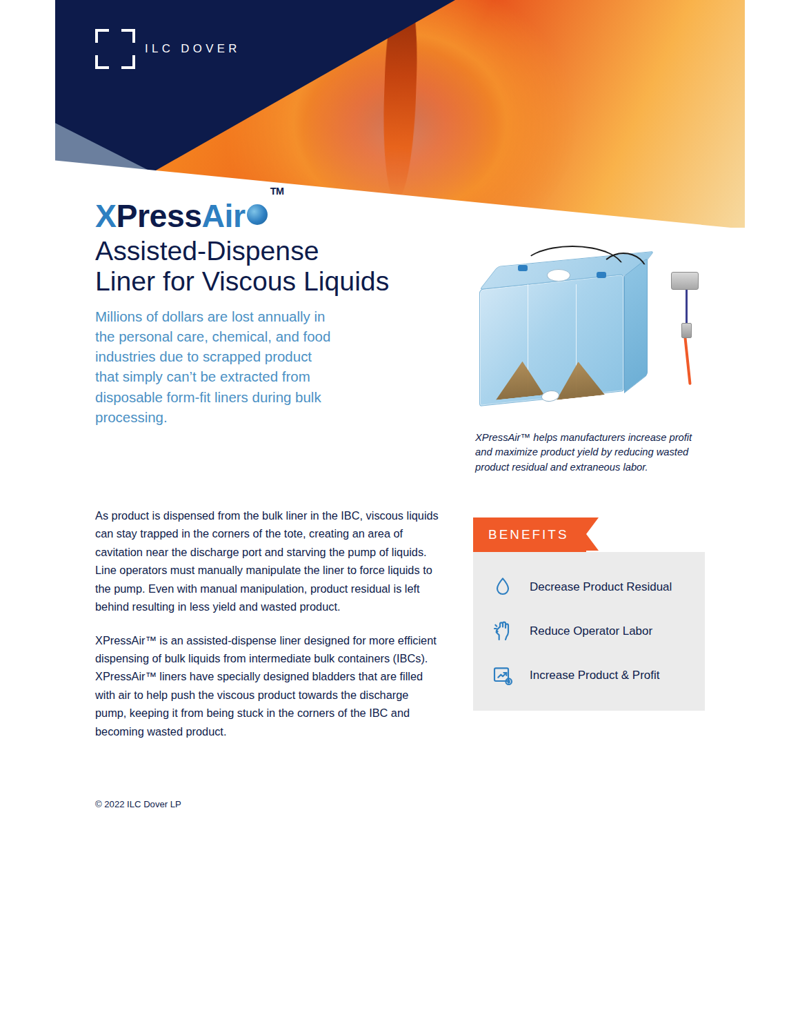ILC DOVER
XPress AirTM
Assisted-Dispense
Liner for Viscous Liquids
Millions of dollars are lost annually in the personal care, chemical, and food industries due to scrapped product that simply can’t be extracted from disposable form-fit liners during bulk processing.
XPressAir™ helps manufacturers increase profit and maximize product yield by reducing wasted product residual and extraneous labor.
As product is dispensed from the bulk liner in the IBC, viscous liquids can stay trapped in the corners of the tote, creating an area of cavitation near the discharge port and starving the pump of liquids. Line operators must manually manipulate the liner to force liquids to the pump. Even with manual manipulation, product residual is left behind resulting in less yield and wasted product.
XPressAir™ is an assisted-dispense liner designed for more efficient dispensing of bulk liquids from intermediate bulk containers (IBCs). XPressAir™ liners have specially designed bladders that are filled with air to help push the viscous product towards the discharge pump, keeping it from being stuck in the corners of the IBC and becoming wasted product.
BENEFITS
Decrease Product Residual
Reduce Operator Labor
Increase Product & Profit
© 2022 ILC Dover LP